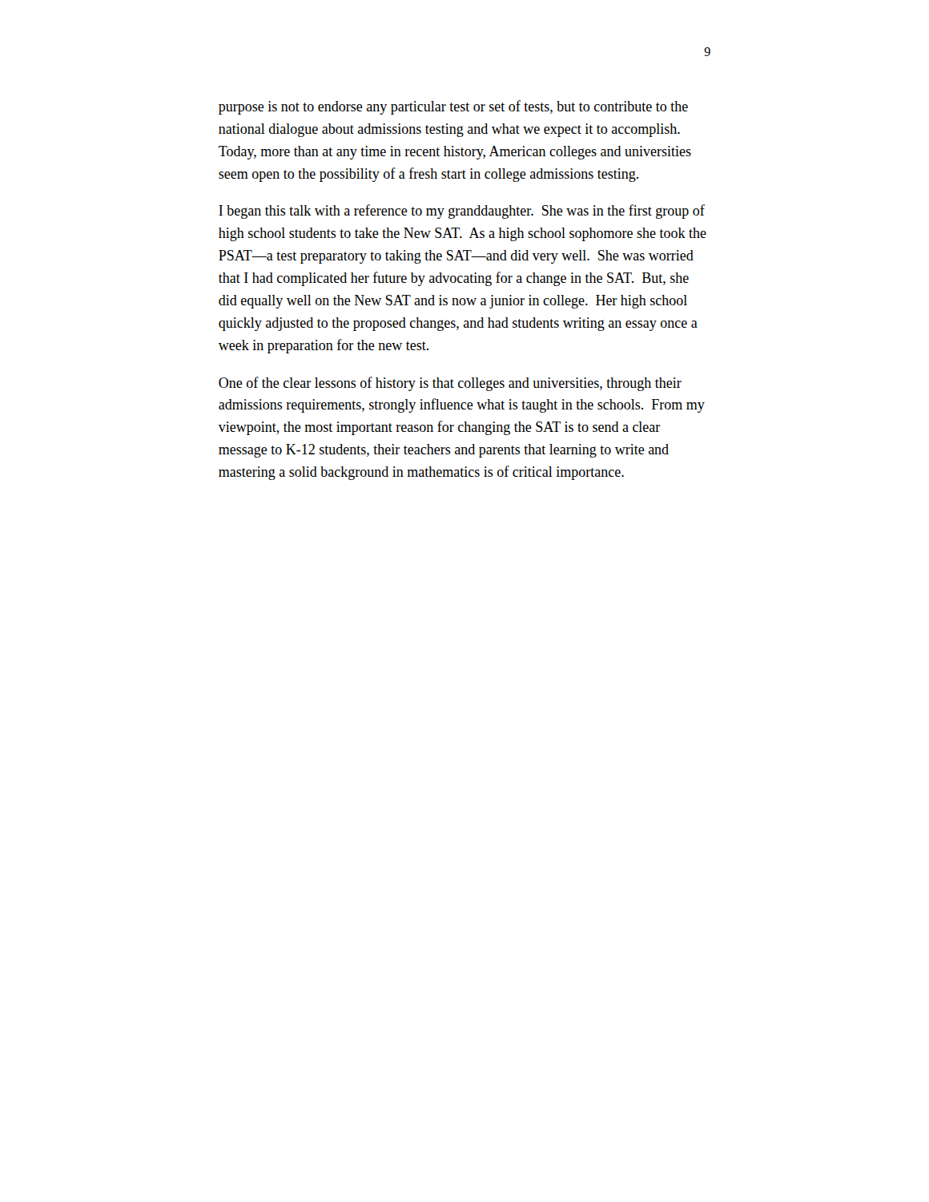9
purpose is not to endorse any particular test or set of tests, but to contribute to the national dialogue about admissions testing and what we expect it to accomplish. Today, more than at any time in recent history, American colleges and universities seem open to the possibility of a fresh start in college admissions testing.
I began this talk with a reference to my granddaughter. She was in the first group of high school students to take the New SAT. As a high school sophomore she took the PSAT—a test preparatory to taking the SAT—and did very well. She was worried that I had complicated her future by advocating for a change in the SAT. But, she did equally well on the New SAT and is now a junior in college. Her high school quickly adjusted to the proposed changes, and had students writing an essay once a week in preparation for the new test.
One of the clear lessons of history is that colleges and universities, through their admissions requirements, strongly influence what is taught in the schools. From my viewpoint, the most important reason for changing the SAT is to send a clear message to K-12 students, their teachers and parents that learning to write and mastering a solid background in mathematics is of critical importance.